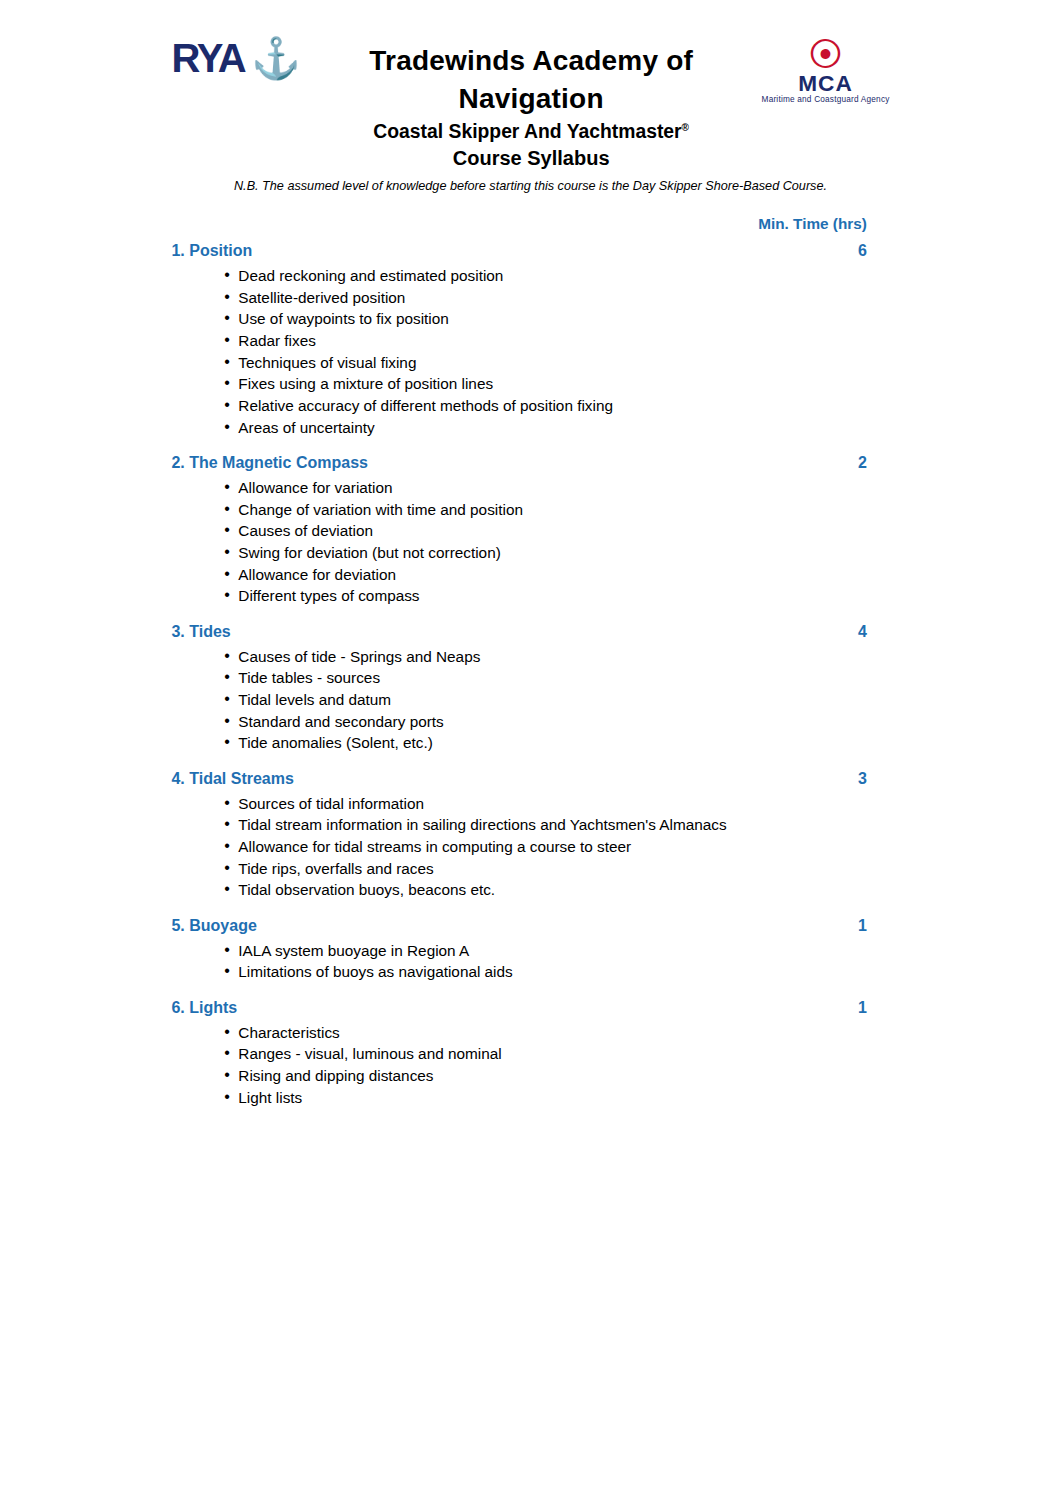RYA ⚓
Tradewinds Academy of Navigation
Coastal Skipper And Yachtmaster®
Course Syllabus
⦿
MCA
Maritime and Coastguard Agency
N.B. The assumed level of knowledge before starting this course is the Day Skipper Shore-Based Course.
Min. Time (hrs)
1. Position 6
Dead reckoning and estimated position
Satellite-derived position
Use of waypoints to fix position
Radar fixes
Techniques of visual fixing
Fixes using a mixture of position lines
Relative accuracy of different methods of position fixing
Areas of uncertainty
2. The Magnetic Compass 2
Allowance for variation
Change of variation with time and position
Causes of deviation
Swing for deviation (but not correction)
Allowance for deviation
Different types of compass
3. Tides 4
Causes of tide - Springs and Neaps
Tide tables - sources
Tidal levels and datum
Standard and secondary ports
Tide anomalies (Solent, etc.)
4. Tidal Streams 3
Sources of tidal information
Tidal stream information in sailing directions and Yachtsmen's Almanacs
Allowance for tidal streams in computing a course to steer
Tide rips, overfalls and races
Tidal observation buoys, beacons etc.
5. Buoyage 1
IALA system buoyage in Region A
Limitations of buoys as navigational aids
6. Lights 1
Characteristics
Ranges - visual, luminous and nominal
Rising and dipping distances
Light lists